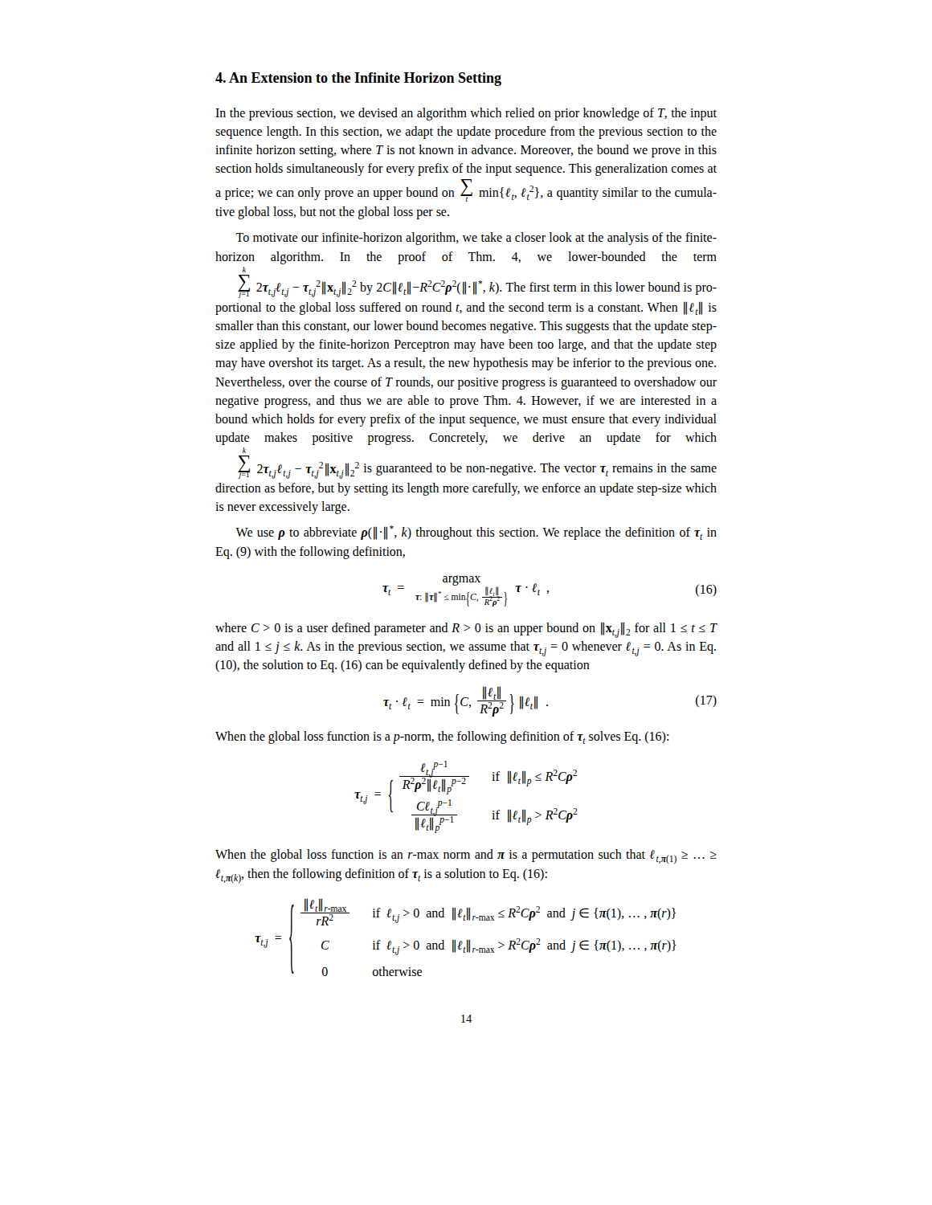4. An Extension to the Infinite Horizon Setting
In the previous section, we devised an algorithm which relied on prior knowledge of T, the input sequence length. In this section, we adapt the update procedure from the previous section to the infinite horizon setting, where T is not known in advance. Moreover, the bound we prove in this section holds simultaneously for every prefix of the input sequence. This generalization comes at a price; we can only prove an upper bound on ∑t min{ℓt, ℓt2}, a quantity similar to the cumulative global loss, but not the global loss per se.
To motivate our infinite-horizon algorithm, we take a closer look at the analysis of the finite-horizon algorithm. In the proof of Thm. 4, we lower-bounded the term k∑j=1 2τt,jℓt,j − τt,j2∥xt,j∥22 by 2C∥ℓt∥−R2C2ρ2(∥·∥*, k). The first term in this lower bound is proportional to the global loss suffered on round t, and the second term is a constant. When ∥ℓt∥ is smaller than this constant, our lower bound becomes negative. This suggests that the update step-size applied by the finite-horizon Perceptron may have been too large, and that the update step may have overshot its target. As a result, the new hypothesis may be inferior to the previous one. Nevertheless, over the course of T rounds, our positive progress is guaranteed to overshadow our negative progress, and thus we are able to prove Thm. 4. However, if we are interested in a bound which holds for every prefix of the input sequence, we must ensure that every individual update makes positive progress. Concretely, we derive an update for which k∑j=1 2τt,jℓt,j − τt,j2∥xt,j∥22 is guaranteed to be non-negative. The vector τt remains in the same direction as before, but by setting its length more carefully, we enforce an update step-size which is never excessively large.
We use ρ to abbreviate ρ(∥·∥*, k) throughout this section. We replace the definition of τt in Eq. (9) with the following definition,
τt = argmax τ: ∥τ∥* ≤ min{C, ∥ℓt∥R2ρ2} τ · ℓt , (16)
where C > 0 is a user defined parameter and R > 0 is an upper bound on ∥xt,j∥2 for all 1 ≤ t ≤ T and all 1 ≤ j ≤ k. As in the previous section, we assume that τt,j = 0 whenever ℓt,j = 0. As in Eq. (10), the solution to Eq. (16) can be equivalently defined by the equation
τt · ℓt = min {C, ∥ℓt∥R2ρ2} ∥ℓt∥ . (17)
When the global loss function is a p-norm, the following definition of τt solves Eq. (16):
τt,j = {
| ℓ t,j p −1 R 2 ρ 2 ∥ ℓ t ∥ p p −2 | if ∥ ℓ t ∥ p ≤ R 2 C ρ 2 |
| C ℓ t,j p −1 ∥ ℓ t ∥ p p −1 | if ∥ ℓ t ∥ p > R 2 C ρ 2 |
When the global loss function is an r-max norm and π is a permutation such that ℓt,π(1) ≥ … ≥ ℓt,π(k), then the following definition of τt is a solution to Eq. (16):
τt,j = {
| ∥ ℓ t ∥ r -max rR 2 | if ℓ t,j > 0 and ∥ ℓ t ∥ r -max ≤ R 2 C ρ 2 and j ∈ { π (1), … , π ( r )} |
| C | if ℓ t,j > 0 and ∥ ℓ t ∥ r -max > R 2 C ρ 2 and j ∈ { π (1), … , π ( r )} |
| 0 | otherwise |
14